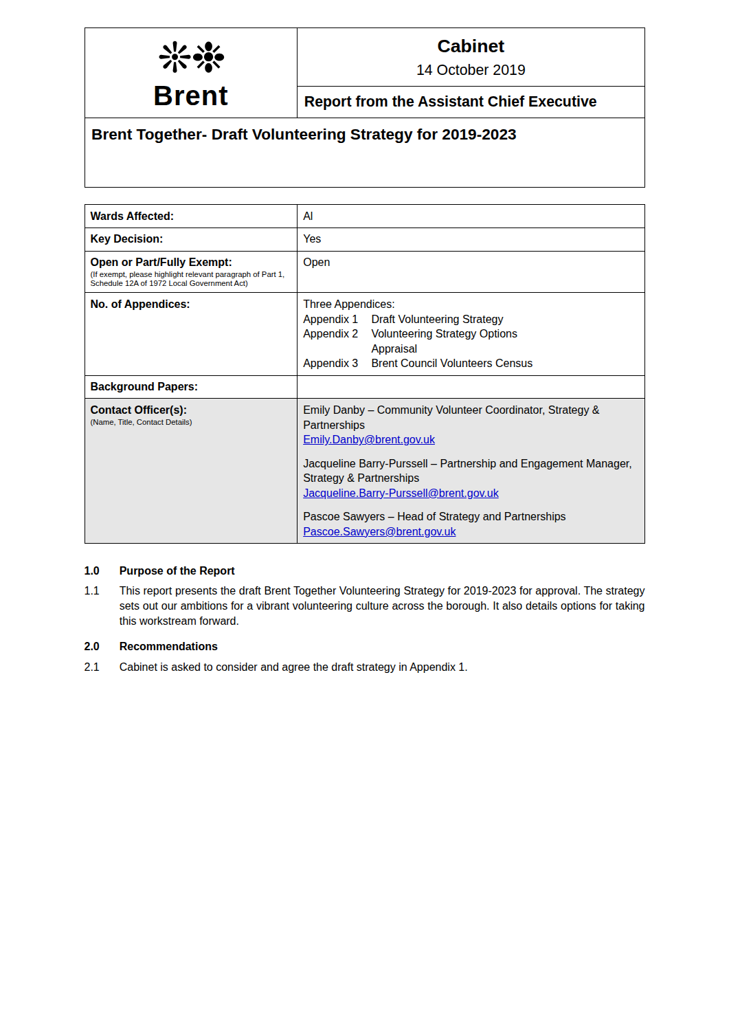| ❊❉ Brent | Cabinet 14 October 2019 |
| Report from the Assistant Chief Executive |
| Brent Together- Draft Volunteering Strategy for 2019-2023 |
| Wards Affected: | Al |
| Key Decision: | Yes |
| Open or Part/Fully Exempt: (If exempt, please highlight relevant paragraph of Part 1, Schedule 12A of 1972 Local Government Act) | Open |
| No. of Appendices: | Three Appendices: Appendix 1 Draft Volunteering Strategy Appendix 2 Volunteering Strategy Options Appraisal Appendix 3 Brent Council Volunteers Census |
| Background Papers: | |
| Contact Officer(s): (Name, Title, Contact Details) | Emily Danby – Community Volunteer Coordinator, Strategy & Partnerships Emily.Danby@brent.gov.uk Jacqueline Barry-Purssell – Partnership and Engagement Manager, Strategy & Partnerships Jacqueline.Barry-Purssell@brent.gov.uk Pascoe Sawyers – Head of Strategy and Partnerships Pascoe.Sawyers@brent.gov.uk |
1.0 Purpose of the Report
1.1 This report presents the draft Brent Together Volunteering Strategy for 2019-2023 for approval. The strategy sets out our ambitions for a vibrant volunteering culture across the borough. It also details options for taking this workstream forward.
2.0 Recommendations
2.1 Cabinet is asked to consider and agree the draft strategy in Appendix 1.